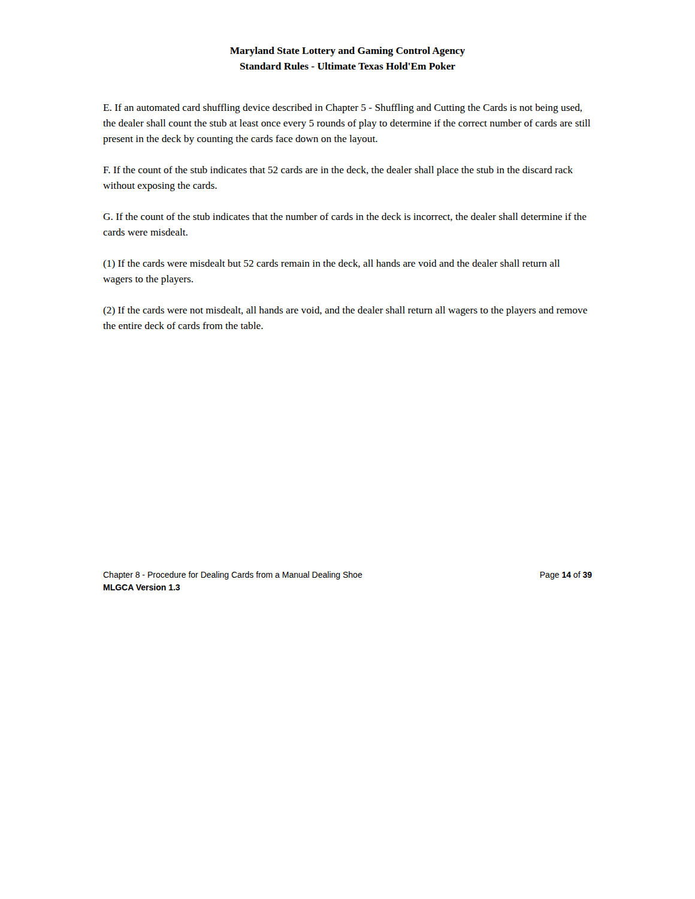Maryland State Lottery and Gaming Control Agency
Standard Rules - Ultimate Texas Hold'Em Poker
E. If an automated card shuffling device described in Chapter 5 - Shuffling and Cutting the Cards is not being used, the dealer shall count the stub at least once every 5 rounds of play to determine if the correct number of cards are still present in the deck by counting the cards face down on the layout.
F. If the count of the stub indicates that 52 cards are in the deck, the dealer shall place the stub in the discard rack without exposing the cards.
G. If the count of the stub indicates that the number of cards in the deck is incorrect, the dealer shall determine if the cards were misdealt.
(1) If the cards were misdealt but 52 cards remain in the deck, all hands are void and the dealer shall return all wagers to the players.
(2) If the cards were not misdealt, all hands are void, and the dealer shall return all wagers to the players and remove the entire deck of cards from the table.
Chapter 8 - Procedure for Dealing Cards from a Manual Dealing Shoe
MLGCA Version 1.3
Page 14 of 39